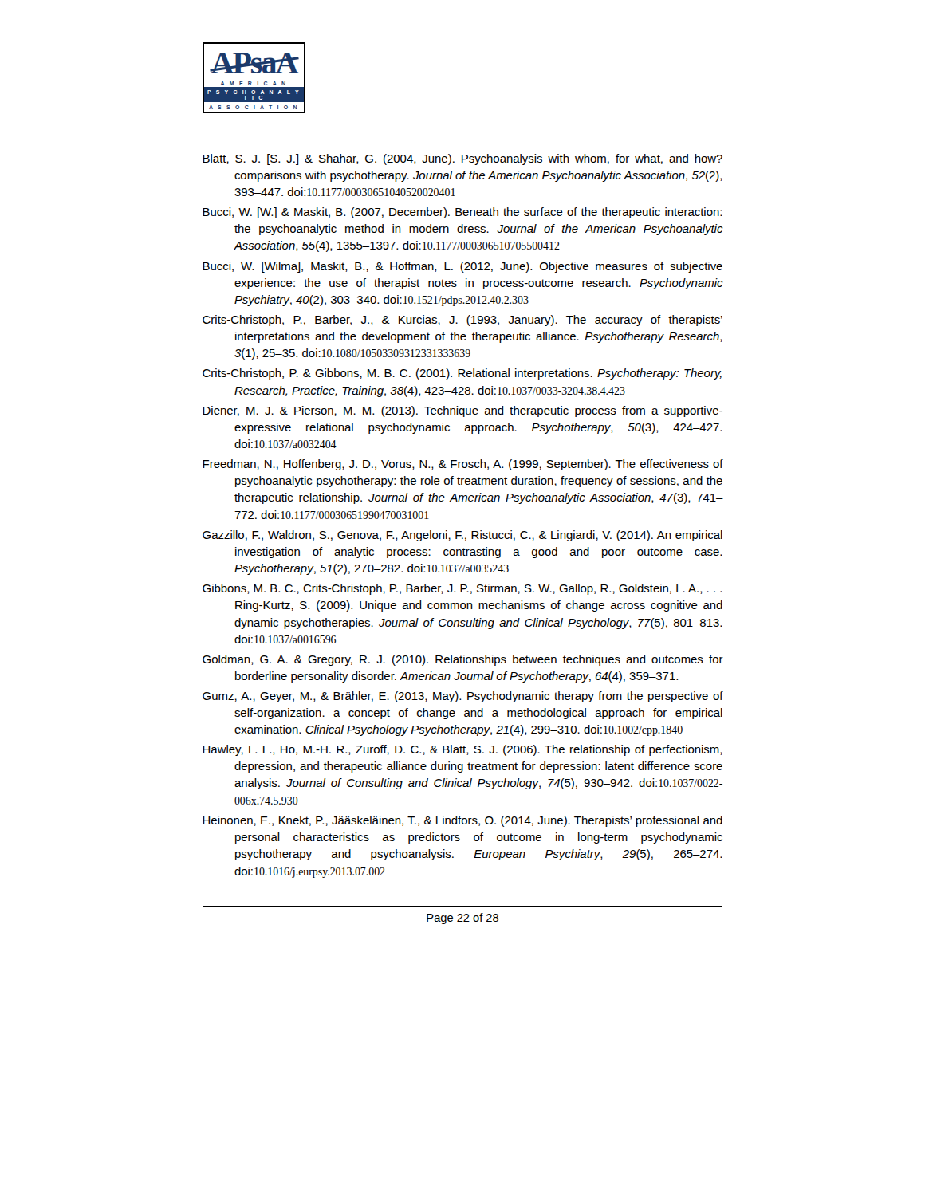APsaA
A M E R I C A N
P S Y C H O A N A L Y T I C
A S S O C I A T I O N
Blatt, S. J. [S. J.] & Shahar, G. (2004, June). Psychoanalysis with whom, for what, and how? comparisons with psychotherapy. Journal of the American Psychoanalytic Association, 52(2), 393–447. doi:10.1177/00030651040520020401
Bucci, W. [W.] & Maskit, B. (2007, December). Beneath the surface of the therapeutic interaction: the psychoanalytic method in modern dress. Journal of the American Psychoanalytic Association, 55(4), 1355–1397. doi:10.1177/000306510705500412
Bucci, W. [Wilma], Maskit, B., & Hoffman, L. (2012, June). Objective measures of subjective experience: the use of therapist notes in process-outcome research. Psychodynamic Psychiatry, 40(2), 303–340. doi:10.1521/pdps.2012.40.2.303
Crits-Christoph, P., Barber, J., & Kurcias, J. (1993, January). The accuracy of therapists’ interpretations and the development of the therapeutic alliance. Psychotherapy Research, 3(1), 25–35. doi:10.1080/10503309312331333639
Crits-Christoph, P. & Gibbons, M. B. C. (2001). Relational interpretations. Psychotherapy: Theory, Research, Practice, Training, 38(4), 423–428. doi:10.1037/0033-3204.38.4.423
Diener, M. J. & Pierson, M. M. (2013). Technique and therapeutic process from a supportive-expressive relational psychodynamic approach. Psychotherapy, 50(3), 424–427. doi:10.1037/a0032404
Freedman, N., Hoffenberg, J. D., Vorus, N., & Frosch, A. (1999, September). The effectiveness of psychoanalytic psychotherapy: the role of treatment duration, frequency of sessions, and the therapeutic relationship. Journal of the American Psychoanalytic Association, 47(3), 741–772. doi:10.1177/00030651990470031001
Gazzillo, F., Waldron, S., Genova, F., Angeloni, F., Ristucci, C., & Lingiardi, V. (2014). An empirical investigation of analytic process: contrasting a good and poor outcome case. Psychotherapy, 51(2), 270–282. doi:10.1037/a0035243
Gibbons, M. B. C., Crits-Christoph, P., Barber, J. P., Stirman, S. W., Gallop, R., Goldstein, L. A., . . . Ring-Kurtz, S. (2009). Unique and common mechanisms of change across cognitive and dynamic psychotherapies. Journal of Consulting and Clinical Psychology, 77(5), 801–813. doi:10.1037/a0016596
Goldman, G. A. & Gregory, R. J. (2010). Relationships between techniques and outcomes for borderline personality disorder. American Journal of Psychotherapy, 64(4), 359–371.
Gumz, A., Geyer, M., & Brähler, E. (2013, May). Psychodynamic therapy from the perspective of self-organization. a concept of change and a methodological approach for empirical examination. Clinical Psychology Psychotherapy, 21(4), 299–310. doi:10.1002/cpp.1840
Hawley, L. L., Ho, M.-H. R., Zuroff, D. C., & Blatt, S. J. (2006). The relationship of perfectionism, depression, and therapeutic alliance during treatment for depression: latent difference score analysis. Journal of Consulting and Clinical Psychology, 74(5), 930–942. doi:10.1037/0022-006x.74.5.930
Heinonen, E., Knekt, P., Jääskeläinen, T., & Lindfors, O. (2014, June). Therapists’ professional and personal characteristics as predictors of outcome in long-term psychodynamic psychotherapy and psychoanalysis. European Psychiatry, 29(5), 265–274. doi:10.1016/j.eurpsy.2013.07.002
Page 22 of 28